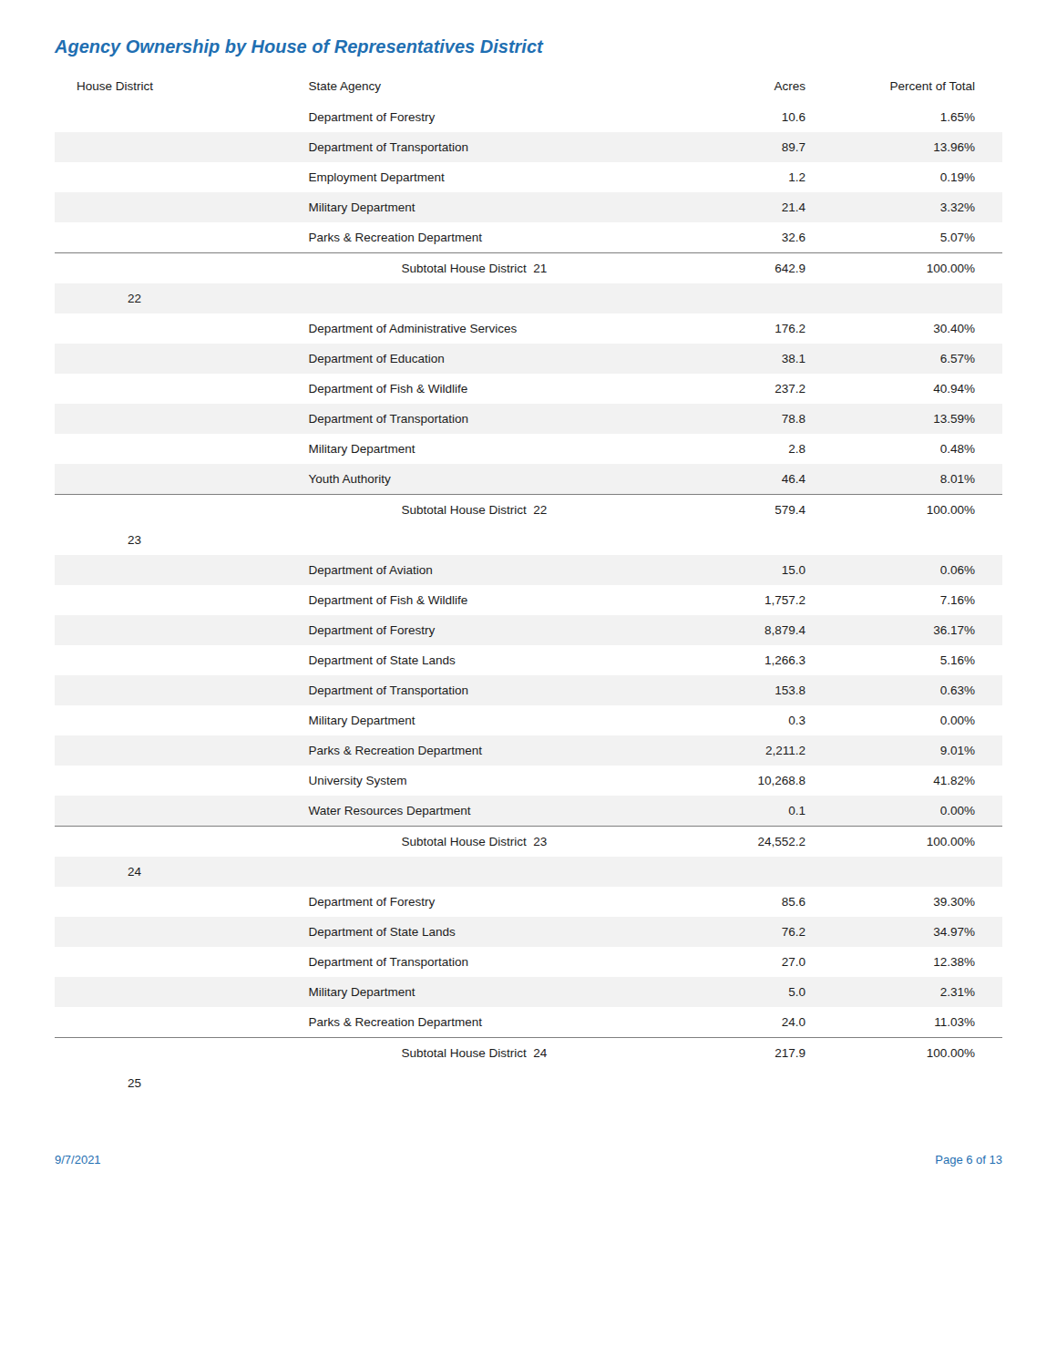Agency Ownership by House of Representatives District
| House District | State Agency | Acres | Percent of Total |
| --- | --- | --- | --- |
| | Department of Forestry | 10.6 | 1.65% |
| | Department of Transportation | 89.7 | 13.96% |
| | Employment Department | 1.2 | 0.19% |
| | Military Department | 21.4 | 3.32% |
| | Parks & Recreation Department | 32.6 | 5.07% |
| | Subtotal House District 21 | 642.9 | 100.00% |
| 22 | | | |
| | Department of Administrative Services | 176.2 | 30.40% |
| | Department of Education | 38.1 | 6.57% |
| | Department of Fish & Wildlife | 237.2 | 40.94% |
| | Department of Transportation | 78.8 | 13.59% |
| | Military Department | 2.8 | 0.48% |
| | Youth Authority | 46.4 | 8.01% |
| | Subtotal House District 22 | 579.4 | 100.00% |
| 23 | | | |
| | Department of Aviation | 15.0 | 0.06% |
| | Department of Fish & Wildlife | 1,757.2 | 7.16% |
| | Department of Forestry | 8,879.4 | 36.17% |
| | Department of State Lands | 1,266.3 | 5.16% |
| | Department of Transportation | 153.8 | 0.63% |
| | Military Department | 0.3 | 0.00% |
| | Parks & Recreation Department | 2,211.2 | 9.01% |
| | University System | 10,268.8 | 41.82% |
| | Water Resources Department | 0.1 | 0.00% |
| | Subtotal House District 23 | 24,552.2 | 100.00% |
| 24 | | | |
| | Department of Forestry | 85.6 | 39.30% |
| | Department of State Lands | 76.2 | 34.97% |
| | Department of Transportation | 27.0 | 12.38% |
| | Military Department | 5.0 | 2.31% |
| | Parks & Recreation Department | 24.0 | 11.03% |
| | Subtotal House District 24 | 217.9 | 100.00% |
| 25 | | | |
9/7/2021 Page 6 of 13